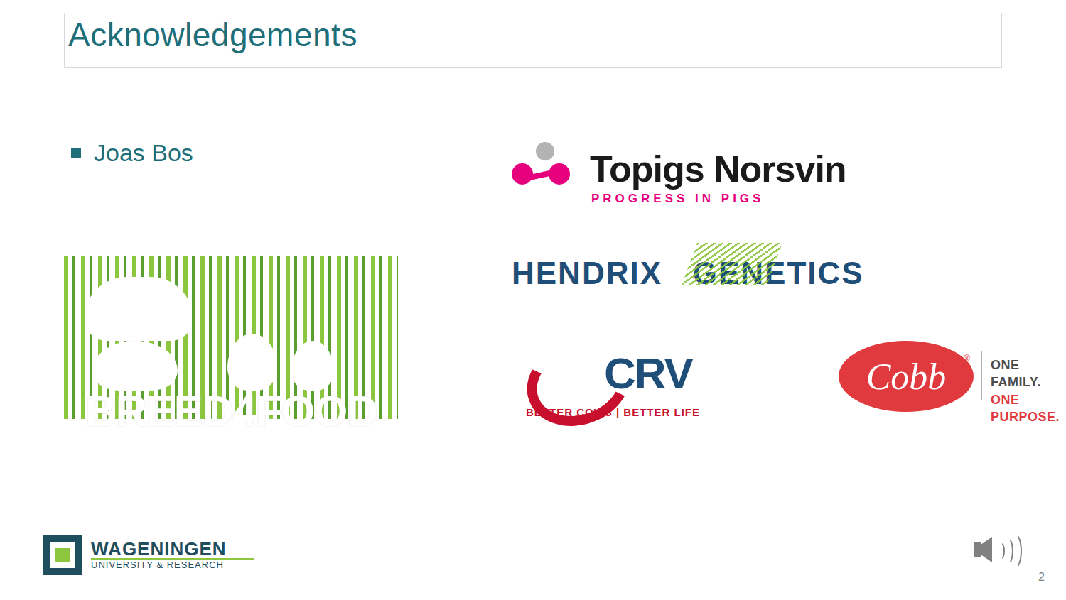Acknowledgements
Joas Bos
Topigs Norsvin
PROGRESS IN PIGS
BREED4FOOD
HENDRIX GENETICS
CRV
BETTER COWS | BETTER LIFE
Cobb
®
ONE FAMILY.
ONE PURPOSE.
WAGENINGEN
UNIVERSITY & RESEARCH
2